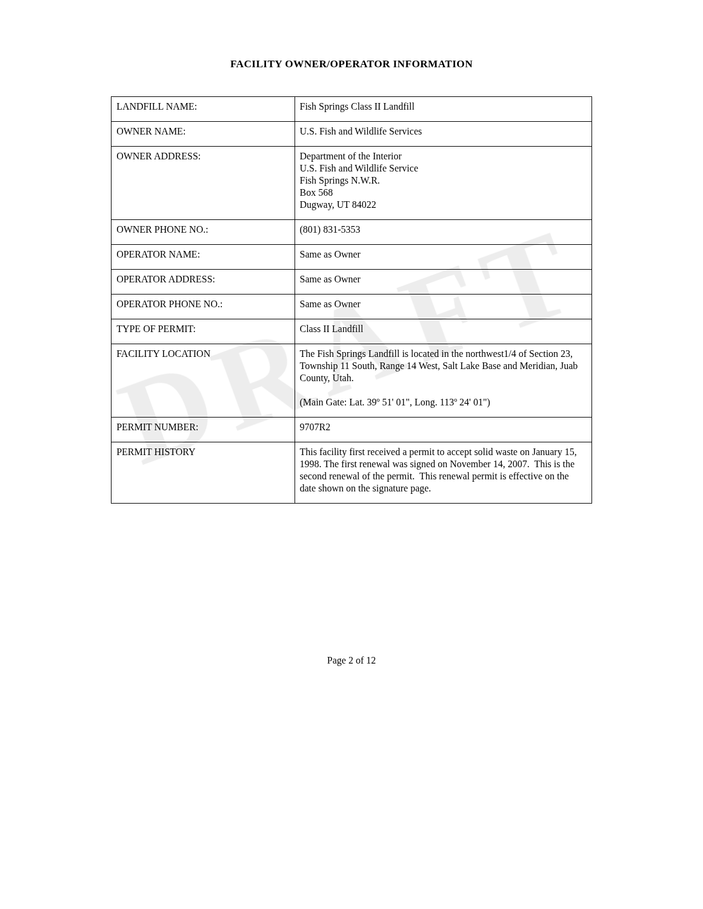DRAFT
FACILITY OWNER/OPERATOR INFORMATION
| LANDFILL NAME: | Fish Springs Class II Landfill |
| OWNER NAME: | U.S. Fish and Wildlife Services |
| OWNER ADDRESS: | Department of the Interior U.S. Fish and Wildlife Service Fish Springs N.W.R. Box 568 Dugway, UT 84022 |
| OWNER PHONE NO.: | (801) 831-5353 |
| OPERATOR NAME: | Same as Owner |
| OPERATOR ADDRESS: | Same as Owner |
| OPERATOR PHONE NO.: | Same as Owner |
| TYPE OF PERMIT: | Class II Landfill |
| FACILITY LOCATION | The Fish Springs Landfill is located in the northwest1/4 of Section 23, Township 11 South, Range 14 West, Salt Lake Base and Meridian, Juab County, Utah. (Main Gate: Lat. 39º 51' 01", Long. 113º 24' 01") |
| PERMIT NUMBER: | 9707R2 |
| PERMIT HISTORY | This facility first received a permit to accept solid waste on January 15, 1998. The first renewal was signed on November 14, 2007. This is the second renewal of the permit. This renewal permit is effective on the date shown on the signature page. |
Page 2 of 12